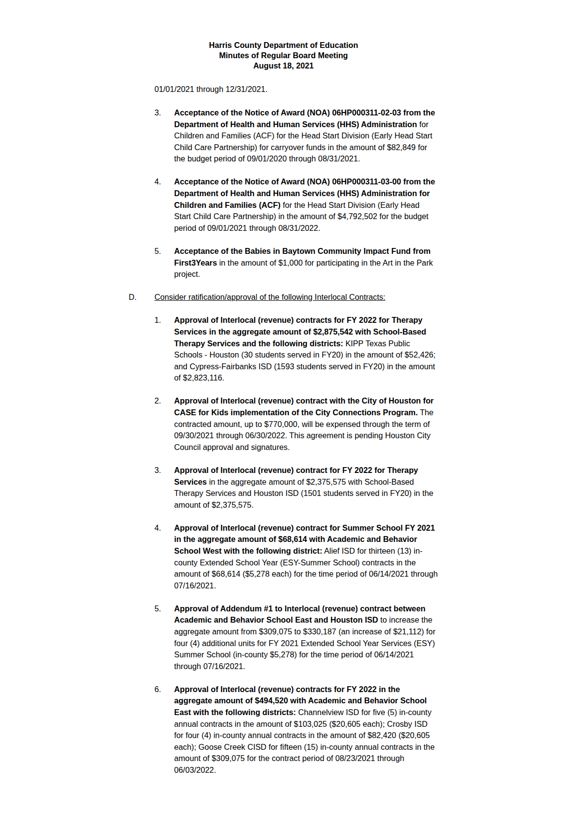Harris County Department of Education
Minutes of Regular Board Meeting
August 18, 2021
01/01/2021 through 12/31/2021.
3.
Acceptance of the Notice of Award (NOA) 06HP000311-02-03 from the Department of Health and Human Services (HHS) Administration for Children and Families (ACF) for the Head Start Division (Early Head Start Child Care Partnership) for carryover funds in the amount of $82,849 for the budget period of 09/01/2020 through 08/31/2021.
4.
Acceptance of the Notice of Award (NOA) 06HP000311-03-00 from the Department of Health and Human Services (HHS) Administration for Children and Families (ACF) for the Head Start Division (Early Head Start Child Care Partnership) in the amount of $4,792,502 for the budget period of 09/01/2021 through 08/31/2022.
5.
Acceptance of the Babies in Baytown Community Impact Fund from First3Years in the amount of $1,000 for participating in the Art in the Park project.
D.
Consider ratification/approval of the following Interlocal Contracts:
1.
Approval of Interlocal (revenue) contracts for FY 2022 for Therapy Services in the aggregate amount of $2,875,542 with School-Based Therapy Services and the following districts: KIPP Texas Public Schools - Houston (30 students served in FY20) in the amount of $52,426; and Cypress-Fairbanks ISD (1593 students served in FY20) in the amount of $2,823,116.
2.
Approval of Interlocal (revenue) contract with the City of Houston for CASE for Kids implementation of the City Connections Program. The contracted amount, up to $770,000, will be expensed through the term of 09/30/2021 through 06/30/2022. This agreement is pending Houston City Council approval and signatures.
3.
Approval of Interlocal (revenue) contract for FY 2022 for Therapy Services in the aggregate amount of $2,375,575 with School-Based Therapy Services and Houston ISD (1501 students served in FY20) in the amount of $2,375,575.
4.
Approval of Interlocal (revenue) contract for Summer School FY 2021 in the aggregate amount of $68,614 with Academic and Behavior School West with the following district: Alief ISD for thirteen (13) in-county Extended School Year (ESY-Summer School) contracts in the amount of $68,614 ($5,278 each) for the time period of 06/14/2021 through 07/16/2021.
5.
Approval of Addendum #1 to Interlocal (revenue) contract between Academic and Behavior School East and Houston ISD to increase the aggregate amount from $309,075 to $330,187 (an increase of $21,112) for four (4) additional units for FY 2021 Extended School Year Services (ESY) Summer School (in-county $5,278) for the time period of 06/14/2021 through 07/16/2021.
6.
Approval of Interlocal (revenue) contracts for FY 2022 in the aggregate amount of $494,520 with Academic and Behavior School East with the following districts: Channelview ISD for five (5) in-county annual contracts in the amount of $103,025 ($20,605 each); Crosby ISD for four (4) in-county annual contracts in the amount of $82,420 ($20,605 each); Goose Creek CISD for fifteen (15) in-county annual contracts in the amount of $309,075 for the contract period of 08/23/2021 through 06/03/2022.